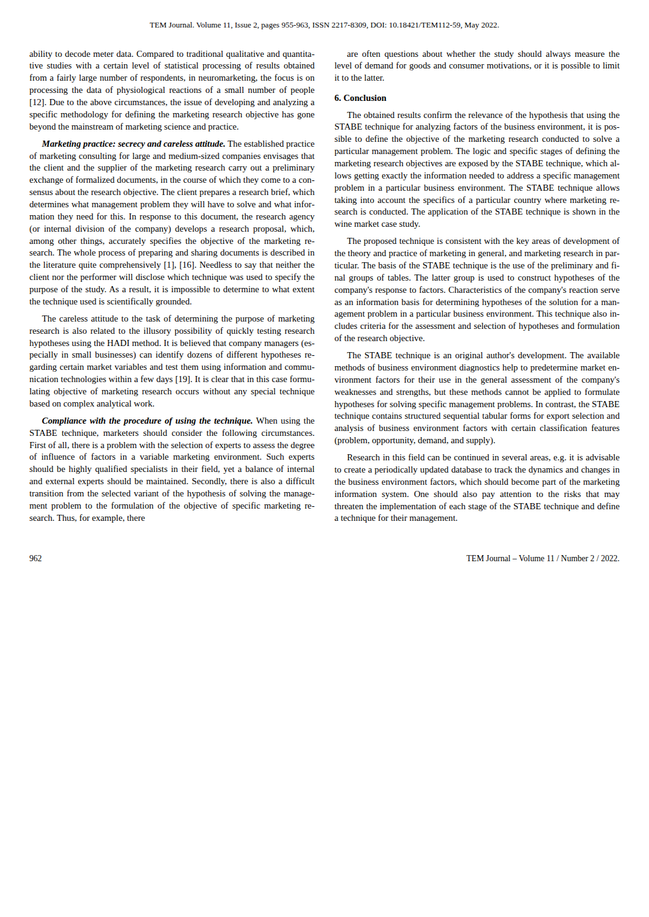TEM Journal. Volume 11, Issue 2, pages 955-963, ISSN 2217-8309, DOI: 10.18421/TEM112-59, May 2022.
ability to decode meter data. Compared to traditional qualitative and quantitative studies with a certain level of statistical processing of results obtained from a fairly large number of respondents, in neuromarketing, the focus is on processing the data of physiological reactions of a small number of people [12]. Due to the above circumstances, the issue of developing and analyzing a specific methodology for defining the marketing research objective has gone beyond the mainstream of marketing science and practice.
Marketing practice: secrecy and careless attitude. The established practice of marketing consulting for large and medium-sized companies envisages that the client and the supplier of the marketing research carry out a preliminary exchange of formalized documents, in the course of which they come to a consensus about the research objective. The client prepares a research brief, which determines what management problem they will have to solve and what information they need for this. In response to this document, the research agency (or internal division of the company) develops a research proposal, which, among other things, accurately specifies the objective of the marketing research. The whole process of preparing and sharing documents is described in the literature quite comprehensively [1], [16]. Needless to say that neither the client nor the performer will disclose which technique was used to specify the purpose of the study. As a result, it is impossible to determine to what extent the technique used is scientifically grounded.
The careless attitude to the task of determining the purpose of marketing research is also related to the illusory possibility of quickly testing research hypotheses using the HADI method. It is believed that company managers (especially in small businesses) can identify dozens of different hypotheses regarding certain market variables and test them using information and communication technologies within a few days [19]. It is clear that in this case formulating objective of marketing research occurs without any special technique based on complex analytical work.
Compliance with the procedure of using the technique. When using the STABE technique, marketers should consider the following circumstances. First of all, there is a problem with the selection of experts to assess the degree of influence of factors in a variable marketing environment. Such experts should be highly qualified specialists in their field, yet a balance of internal and external experts should be maintained. Secondly, there is also a difficult transition from the selected variant of the hypothesis of solving the management problem to the formulation of the objective of specific marketing research. Thus, for example, there
are often questions about whether the study should always measure the level of demand for goods and consumer motivations, or it is possible to limit it to the latter.
6. Conclusion
The obtained results confirm the relevance of the hypothesis that using the STABE technique for analyzing factors of the business environment, it is possible to define the objective of the marketing research conducted to solve a particular management problem. The logic and specific stages of defining the marketing research objectives are exposed by the STABE technique, which allows getting exactly the information needed to address a specific management problem in a particular business environment. The STABE technique allows taking into account the specifics of a particular country where marketing research is conducted. The application of the STABE technique is shown in the wine market case study.
The proposed technique is consistent with the key areas of development of the theory and practice of marketing in general, and marketing research in particular. The basis of the STABE technique is the use of the preliminary and final groups of tables. The latter group is used to construct hypotheses of the company's response to factors. Characteristics of the company's reaction serve as an information basis for determining hypotheses of the solution for a management problem in a particular business environment. This technique also includes criteria for the assessment and selection of hypotheses and formulation of the research objective.
The STABE technique is an original author's development. The available methods of business environment diagnostics help to predetermine market environment factors for their use in the general assessment of the company's weaknesses and strengths, but these methods cannot be applied to formulate hypotheses for solving specific management problems. In contrast, the STABE technique contains structured sequential tabular forms for export selection and analysis of business environment factors with certain classification features (problem, opportunity, demand, and supply).
Research in this field can be continued in several areas, e.g. it is advisable to create a periodically updated database to track the dynamics and changes in the business environment factors, which should become part of the marketing information system. One should also pay attention to the risks that may threaten the implementation of each stage of the STABE technique and define a technique for their management.
962 TEM Journal – Volume 11 / Number 2 / 2022.